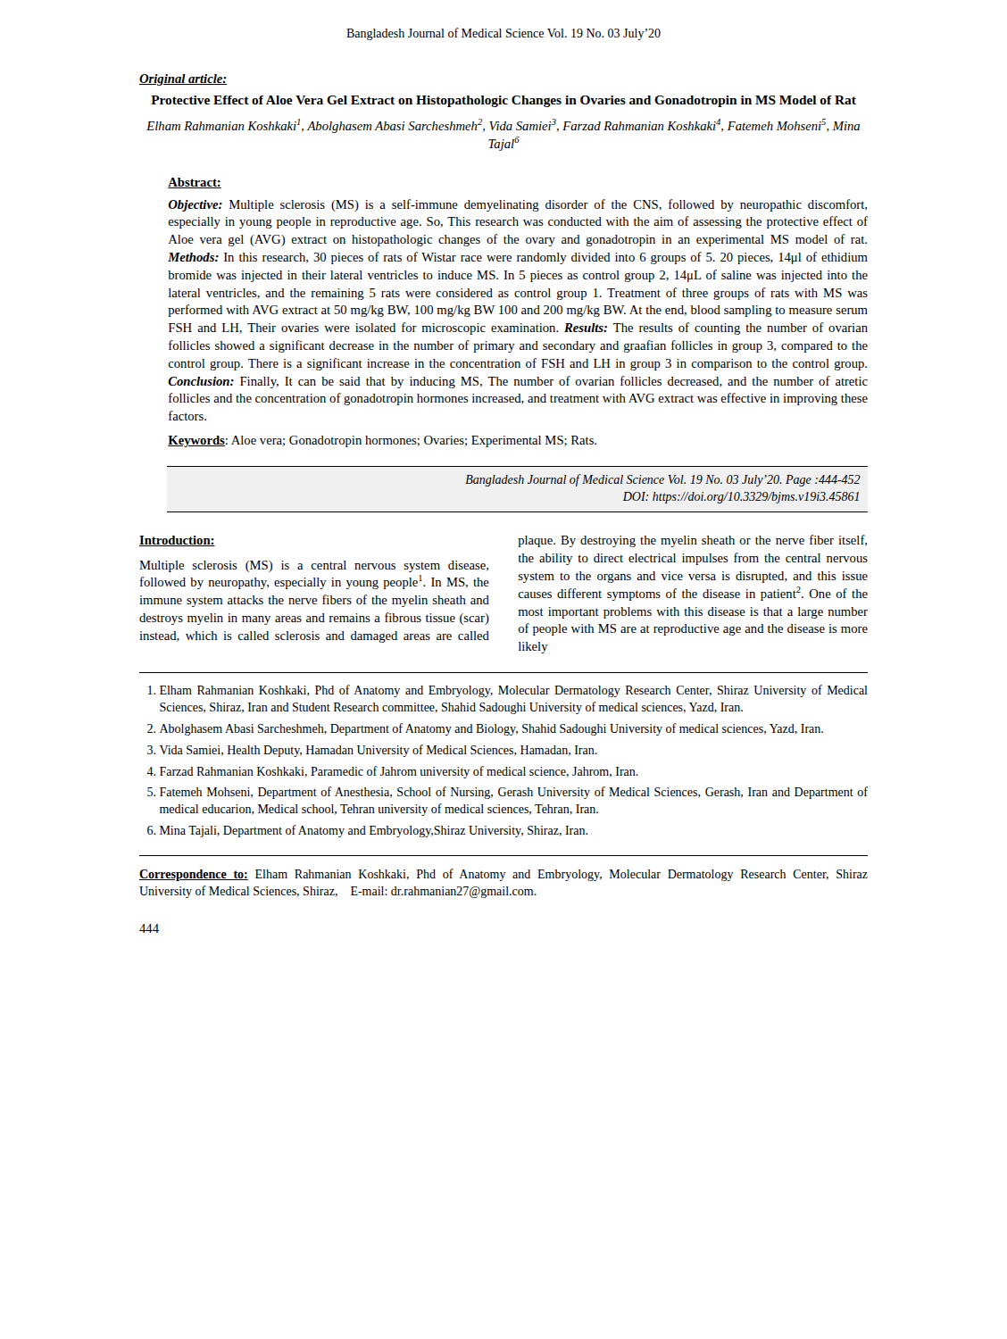Bangladesh Journal of Medical Science Vol. 19 No. 03 July’20
Original article:
Protective Effect of Aloe Vera Gel Extract on Histopathologic Changes in Ovaries and Gonadotropin in MS Model of Rat
Elham Rahmanian Koshkaki1, Abolghasem Abasi Sarcheshmeh2, Vida Samiei3, Farzad Rahmanian Koshkaki4, Fatemeh Mohseni5, Mina Tajal6
Abstract:
Objective: Multiple sclerosis (MS) is a self-immune demyelinating disorder of the CNS, followed by neuropathic discomfort, especially in young people in reproductive age. So, This research was conducted with the aim of assessing the protective effect of Aloe vera gel (AVG) extract on histopathologic changes of the ovary and gonadotropin in an experimental MS model of rat. Methods: In this research, 30 pieces of rats of Wistar race were randomly divided into 6 groups of 5. 20 pieces, 14μl of ethidium bromide was injected in their lateral ventricles to induce MS. In 5 pieces as control group 2, 14μL of saline was injected into the lateral ventricles, and the remaining 5 rats were considered as control group 1. Treatment of three groups of rats with MS was performed with AVG extract at 50 mg/kg BW, 100 mg/kg BW 100 and 200 mg/kg BW. At the end, blood sampling to measure serum FSH and LH, Their ovaries were isolated for microscopic examination. Results: The results of counting the number of ovarian follicles showed a significant decrease in the number of primary and secondary and graafian follicles in group 3, compared to the control group. There is a significant increase in the concentration of FSH and LH in group 3 in comparison to the control group. Conclusion: Finally, It can be said that by inducing MS, The number of ovarian follicles decreased, and the number of atretic follicles and the concentration of gonadotropin hormones increased, and treatment with AVG extract was effective in improving these factors.
Keywords: Aloe vera; Gonadotropin hormones; Ovaries; Experimental MS; Rats.
Bangladesh Journal of Medical Science Vol. 19 No. 03 July’20. Page :444-452
DOI: https://doi.org/10.3329/bjms.v19i3.45861
Introduction:
Multiple sclerosis (MS) is a central nervous system disease, followed by neuropathy, especially in young people1. In MS, the immune system attacks the nerve fibers of the myelin sheath and destroys myelin in many areas and remains a fibrous tissue (scar) instead, which is called sclerosis and damaged areas are called plaque. By destroying the myelin sheath or the nerve fiber itself, the ability to direct electrical impulses from the central nervous system to the organs and vice versa is disrupted, and this issue causes different symptoms of the disease in patient2. One of the most important problems with this disease is that a large number of people with MS are at reproductive age and the disease is more likely
Elham Rahmanian Koshkaki, Phd of Anatomy and Embryology, Molecular Dermatology Research Center, Shiraz University of Medical Sciences, Shiraz, Iran and Student Research committee, Shahid Sadoughi University of medical sciences, Yazd, Iran.
Abolghasem Abasi Sarcheshmeh, Department of Anatomy and Biology, Shahid Sadoughi University of medical sciences, Yazd, Iran.
Vida Samiei, Health Deputy, Hamadan University of Medical Sciences, Hamadan, Iran.
Farzad Rahmanian Koshkaki, Paramedic of Jahrom university of medical science, Jahrom, Iran.
Fatemeh Mohseni, Department of Anesthesia, School of Nursing, Gerash University of Medical Sciences, Gerash, Iran and Department of medical educarion, Medical school, Tehran university of medical sciences, Tehran, Iran.
Mina Tajali, Department of Anatomy and Embryology,Shiraz University, Shiraz, Iran.
Correspondence to: Elham Rahmanian Koshkaki, Phd of Anatomy and Embryology, Molecular Dermatology Research Center, Shiraz University of Medical Sciences, Shiraz, E-mail: dr.rahmanian27@gmail.com.
444